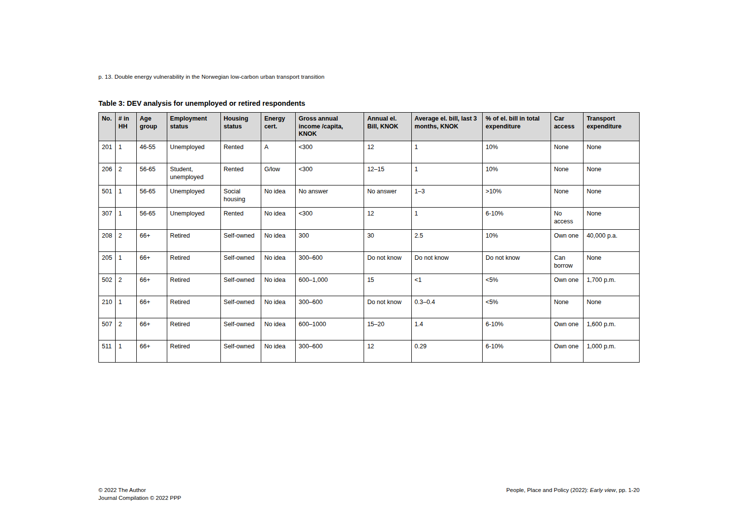p. 13. Double energy vulnerability in the Norwegian low-carbon urban transport transition
Table 3: DEV analysis for unemployed or retired respondents
| No. | # in HH | Age group | Employment status | Housing status | Energy cert. | Gross annual income /capita, KNOK | Annual el. Bill, KNOK | Average el. bill, last 3 months, KNOK | % of el. bill in total expenditure | Car access | Transport expenditure |
| --- | --- | --- | --- | --- | --- | --- | --- | --- | --- | --- | --- |
| 201 | 1 | 46-55 | Unemployed | Rented | A | <300 | 12 | 1 | 10% | None | None |
| 206 | 2 | 56-65 | Student, unemployed | Rented | G/low | <300 | 12–15 | 1 | 10% | None | None |
| 501 | 1 | 56-65 | Unemployed | Social housing | No idea | No answer | No answer | 1–3 | >10% | None | None |
| 307 | 1 | 56-65 | Unemployed | Rented | No idea | <300 | 12 | 1 | 6-10% | No access | None |
| 208 | 2 | 66+ | Retired | Self-owned | No idea | 300 | 30 | 2.5 | 10% | Own one | 40,000 p.a. |
| 205 | 1 | 66+ | Retired | Self-owned | No idea | 300–600 | Do not know | Do not know | Do not know | Can borrow | None |
| 502 | 2 | 66+ | Retired | Self-owned | No idea | 600–1,000 | 15 | <1 | <5% | Own one | 1,700 p.m. |
| 210 | 1 | 66+ | Retired | Self-owned | No idea | 300–600 | Do not know | 0.3–0.4 | <5% | None | None |
| 507 | 2 | 66+ | Retired | Self-owned | No idea | 600–1000 | 15–20 | 1.4 | 6-10% | Own one | 1,600 p.m. |
| 511 | 1 | 66+ | Retired | Self-owned | No idea | 300–600 | 12 | 0.29 | 6-10% | Own one | 1,000 p.m. |
© 2022 The Author
Journal Compilation © 2022 PPP
People, Place and Policy (2022): Early view, pp. 1-20